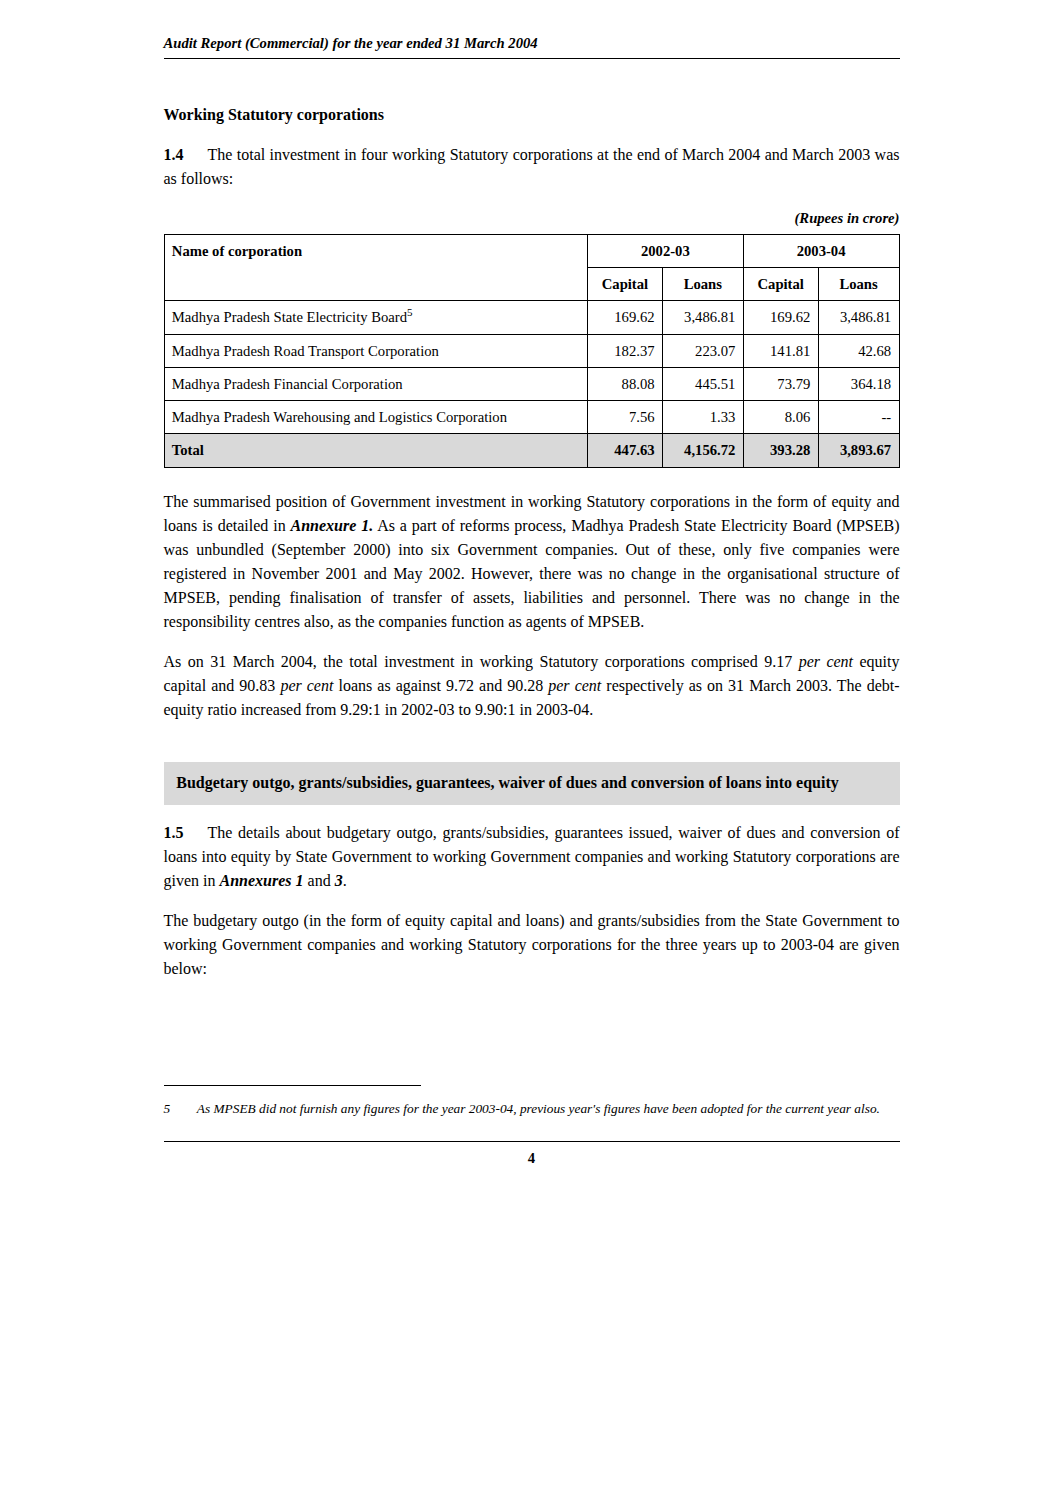Audit Report (Commercial) for the year ended 31 March 2004
Working Statutory corporations
1.4 The total investment in four working Statutory corporations at the end of March 2004 and March 2003 was as follows:
(Rupees in crore)
| Name of corporation | 2002-03 | 2003-04 |
| --- | --- | --- |
| Capital | Loans | Capital | Loans |
| Madhya Pradesh State Electricity Board 5 | 169.62 | 3,486.81 | 169.62 | 3,486.81 |
| Madhya Pradesh Road Transport Corporation | 182.37 | 223.07 | 141.81 | 42.68 |
| Madhya Pradesh Financial Corporation | 88.08 | 445.51 | 73.79 | 364.18 |
| Madhya Pradesh Warehousing and Logistics Corporation | 7.56 | 1.33 | 8.06 | -- |
| Total | 447.63 | 4,156.72 | 393.28 | 3,893.67 |
The summarised position of Government investment in working Statutory corporations in the form of equity and loans is detailed in Annexure 1. As a part of reforms process, Madhya Pradesh State Electricity Board (MPSEB) was unbundled (September 2000) into six Government companies. Out of these, only five companies were registered in November 2001 and May 2002. However, there was no change in the organisational structure of MPSEB, pending finalisation of transfer of assets, liabilities and personnel. There was no change in the responsibility centres also, as the companies function as agents of MPSEB.
As on 31 March 2004, the total investment in working Statutory corporations comprised 9.17 per cent equity capital and 90.83 per cent loans as against 9.72 and 90.28 per cent respectively as on 31 March 2003. The debt-equity ratio increased from 9.29:1 in 2002-03 to 9.90:1 in 2003-04.
Budgetary outgo, grants/subsidies, guarantees, waiver of dues and conversion of loans into equity
1.5 The details about budgetary outgo, grants/subsidies, guarantees issued, waiver of dues and conversion of loans into equity by State Government to working Government companies and working Statutory corporations are given in Annexures 1 and 3.
The budgetary outgo (in the form of equity capital and loans) and grants/subsidies from the State Government to working Government companies and working Statutory corporations for the three years up to 2003-04 are given below:
5 As MPSEB did not furnish any figures for the year 2003-04, previous year's figures have been adopted for the current year also.
4